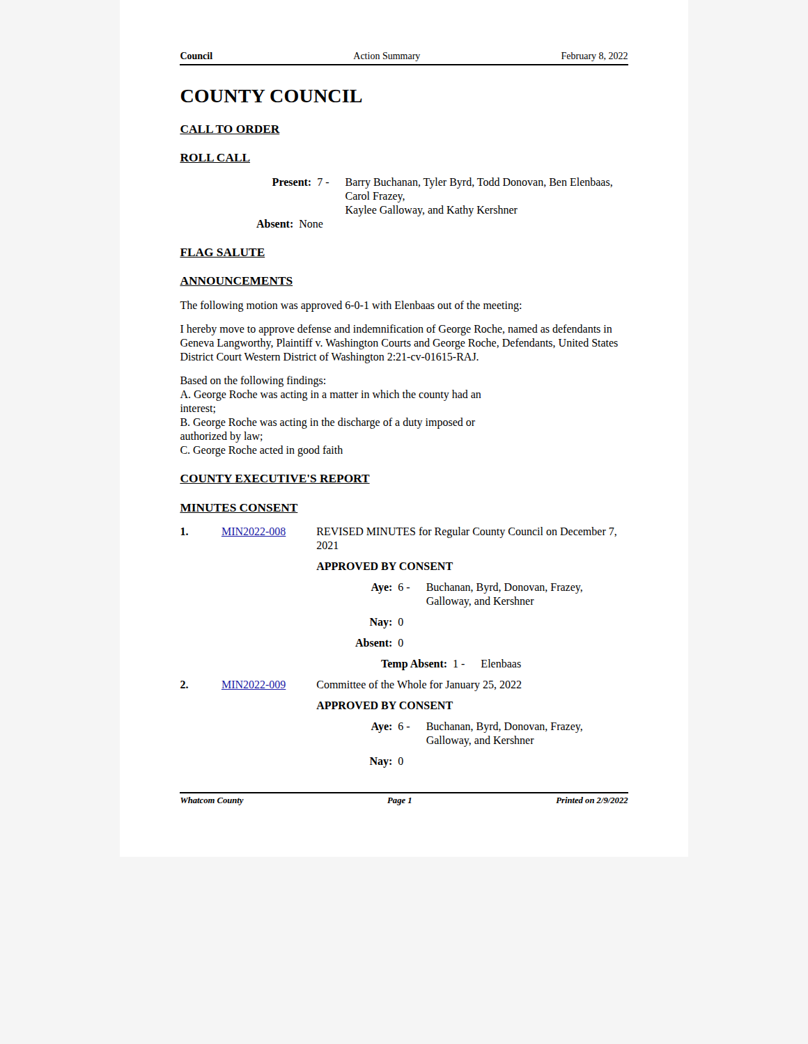Council
Action Summary
February 8, 2022
COUNTY COUNCIL
CALL TO ORDER
ROLL CALL
Present:
7 -
Barry Buchanan, Tyler Byrd, Todd Donovan, Ben Elenbaas, Carol Frazey, Kaylee Galloway, and Kathy Kershner
Absent:
None
FLAG SALUTE
ANNOUNCEMENTS
The following motion was approved 6-0-1 with Elenbaas out of the meeting:
I hereby move to approve defense and indemnification of George Roche, named as defendants in Geneva Langworthy, Plaintiff v. Washington Courts and George Roche, Defendants, United States District Court Western District of Washington 2:21-cv-01615-RAJ.
Based on the following findings:
A. George Roche was acting in a matter in which the county had an
interest;
B. George Roche was acting in the discharge of a duty imposed or
authorized by law;
C. George Roche acted in good faith
COUNTY EXECUTIVE'S REPORT
MINUTES CONSENT
1.
MIN2022-008
REVISED MINUTES for Regular County Council on December 7, 2021
APPROVED BY CONSENT
Aye:
6 -
Buchanan, Byrd, Donovan, Frazey, Galloway, and Kershner
Nay:
0
Absent:
0
Temp Absent:
1 -
Elenbaas
2.
MIN2022-009
Committee of the Whole for January 25, 2022
APPROVED BY CONSENT
Aye:
6 -
Buchanan, Byrd, Donovan, Frazey, Galloway, and Kershner
Nay:
0
Whatcom County
Page 1
Printed on 2/9/2022